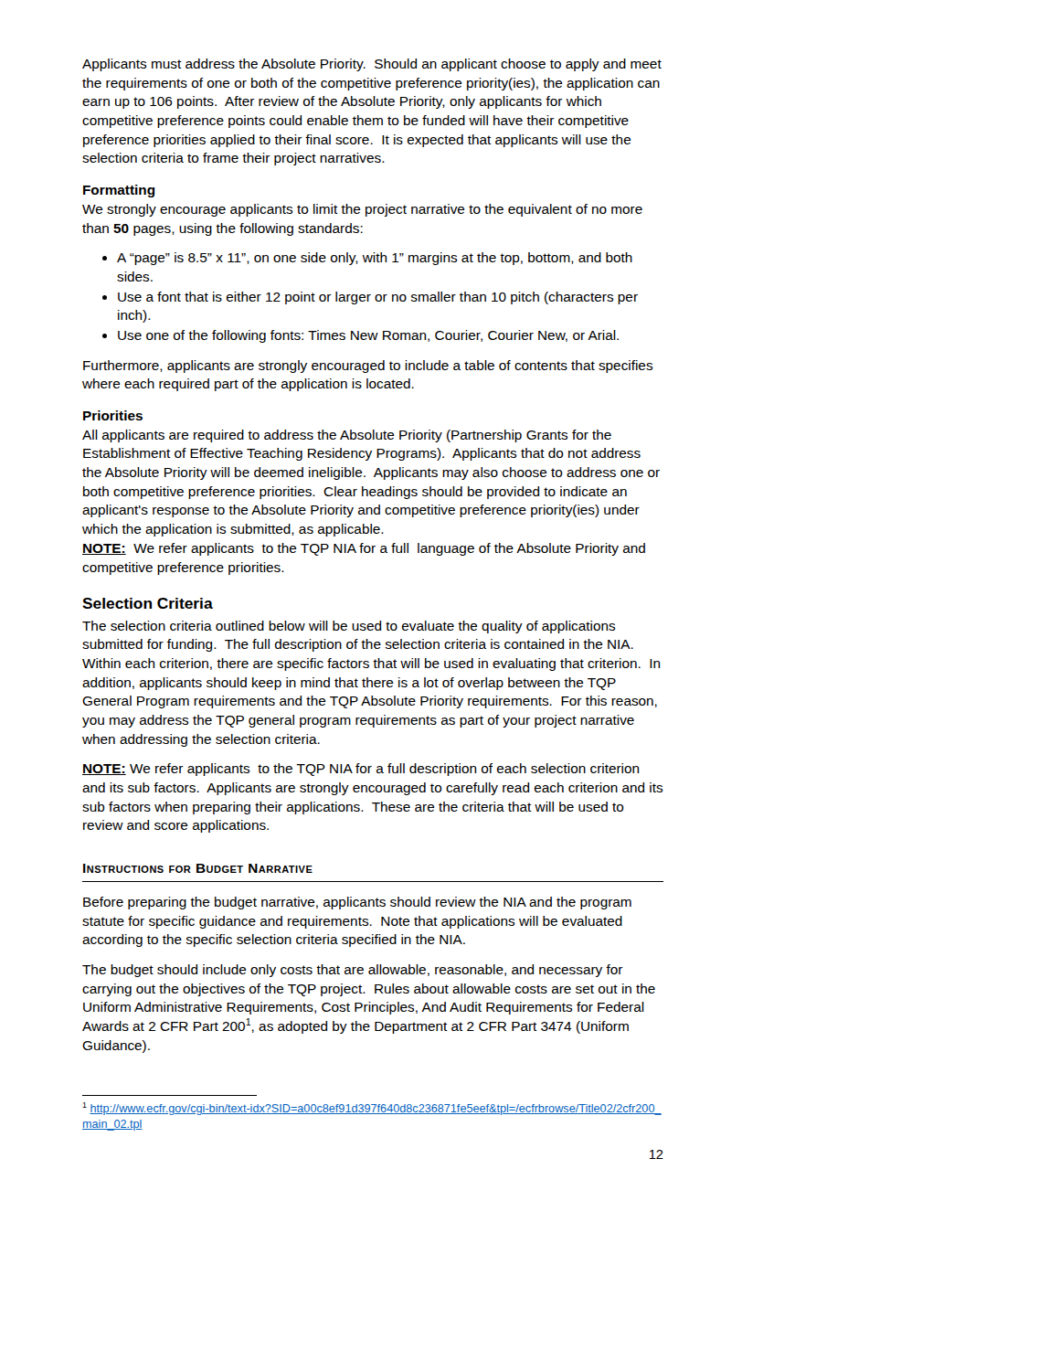Applicants must address the Absolute Priority. Should an applicant choose to apply and meet the requirements of one or both of the competitive preference priority(ies), the application can earn up to 106 points. After review of the Absolute Priority, only applicants for which competitive preference points could enable them to be funded will have their competitive preference priorities applied to their final score. It is expected that applicants will use the selection criteria to frame their project narratives.
Formatting
We strongly encourage applicants to limit the project narrative to the equivalent of no more than 50 pages, using the following standards:
A “page” is 8.5” x 11”, on one side only, with 1” margins at the top, bottom, and both sides.
Use a font that is either 12 point or larger or no smaller than 10 pitch (characters per inch).
Use one of the following fonts: Times New Roman, Courier, Courier New, or Arial.
Furthermore, applicants are strongly encouraged to include a table of contents that specifies where each required part of the application is located.
Priorities
All applicants are required to address the Absolute Priority (Partnership Grants for the Establishment of Effective Teaching Residency Programs). Applicants that do not address the Absolute Priority will be deemed ineligible. Applicants may also choose to address one or both competitive preference priorities. Clear headings should be provided to indicate an applicant's response to the Absolute Priority and competitive preference priority(ies) under which the application is submitted, as applicable.
NOTE: We refer applicants to the TQP NIA for a full language of the Absolute Priority and competitive preference priorities.
Selection Criteria
The selection criteria outlined below will be used to evaluate the quality of applications submitted for funding. The full description of the selection criteria is contained in the NIA. Within each criterion, there are specific factors that will be used in evaluating that criterion. In addition, applicants should keep in mind that there is a lot of overlap between the TQP General Program requirements and the TQP Absolute Priority requirements. For this reason, you may address the TQP general program requirements as part of your project narrative when addressing the selection criteria.
NOTE: We refer applicants to the TQP NIA for a full description of each selection criterion and its sub factors. Applicants are strongly encouraged to carefully read each criterion and its sub factors when preparing their applications. These are the criteria that will be used to review and score applications.
Instructions for Budget Narrative
Before preparing the budget narrative, applicants should review the NIA and the program statute for specific guidance and requirements. Note that applications will be evaluated according to the specific selection criteria specified in the NIA.
The budget should include only costs that are allowable, reasonable, and necessary for carrying out the objectives of the TQP project. Rules about allowable costs are set out in the Uniform Administrative Requirements, Cost Principles, And Audit Requirements for Federal Awards at 2 CFR Part 2001, as adopted by the Department at 2 CFR Part 3474 (Uniform Guidance).
1 http://www.ecfr.gov/cgi-bin/text-idx?SID=a00c8ef91d397f640d8c236871fe5eef&tpl=/ecfrbrowse/Title02/2cfr200_main_02.tpl
12